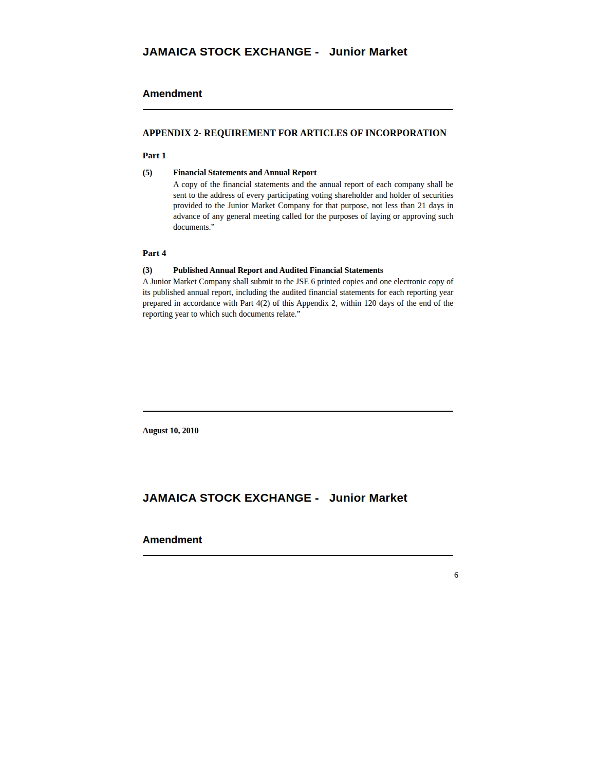JAMAICA STOCK EXCHANGE - Junior Market
Amendment
APPENDIX 2- REQUIREMENT FOR ARTICLES OF INCORPORATION
Part 1
(5) Financial Statements and Annual Report
A copy of the financial statements and the annual report of each company shall be sent to the address of every participating voting shareholder and holder of securities provided to the Junior Market Company for that purpose, not less than 21 days in advance of any general meeting called for the purposes of laying or approving such documents.”
Part 4
(3) Published Annual Report and Audited Financial Statements
A Junior Market Company shall submit to the JSE 6 printed copies and one electronic copy of its published annual report, including the audited financial statements for each reporting year prepared in accordance with Part 4(2) of this Appendix 2, within 120 days of the end of the reporting year to which such documents relate.”
August 10, 2010
JAMAICA STOCK EXCHANGE - Junior Market
Amendment
6